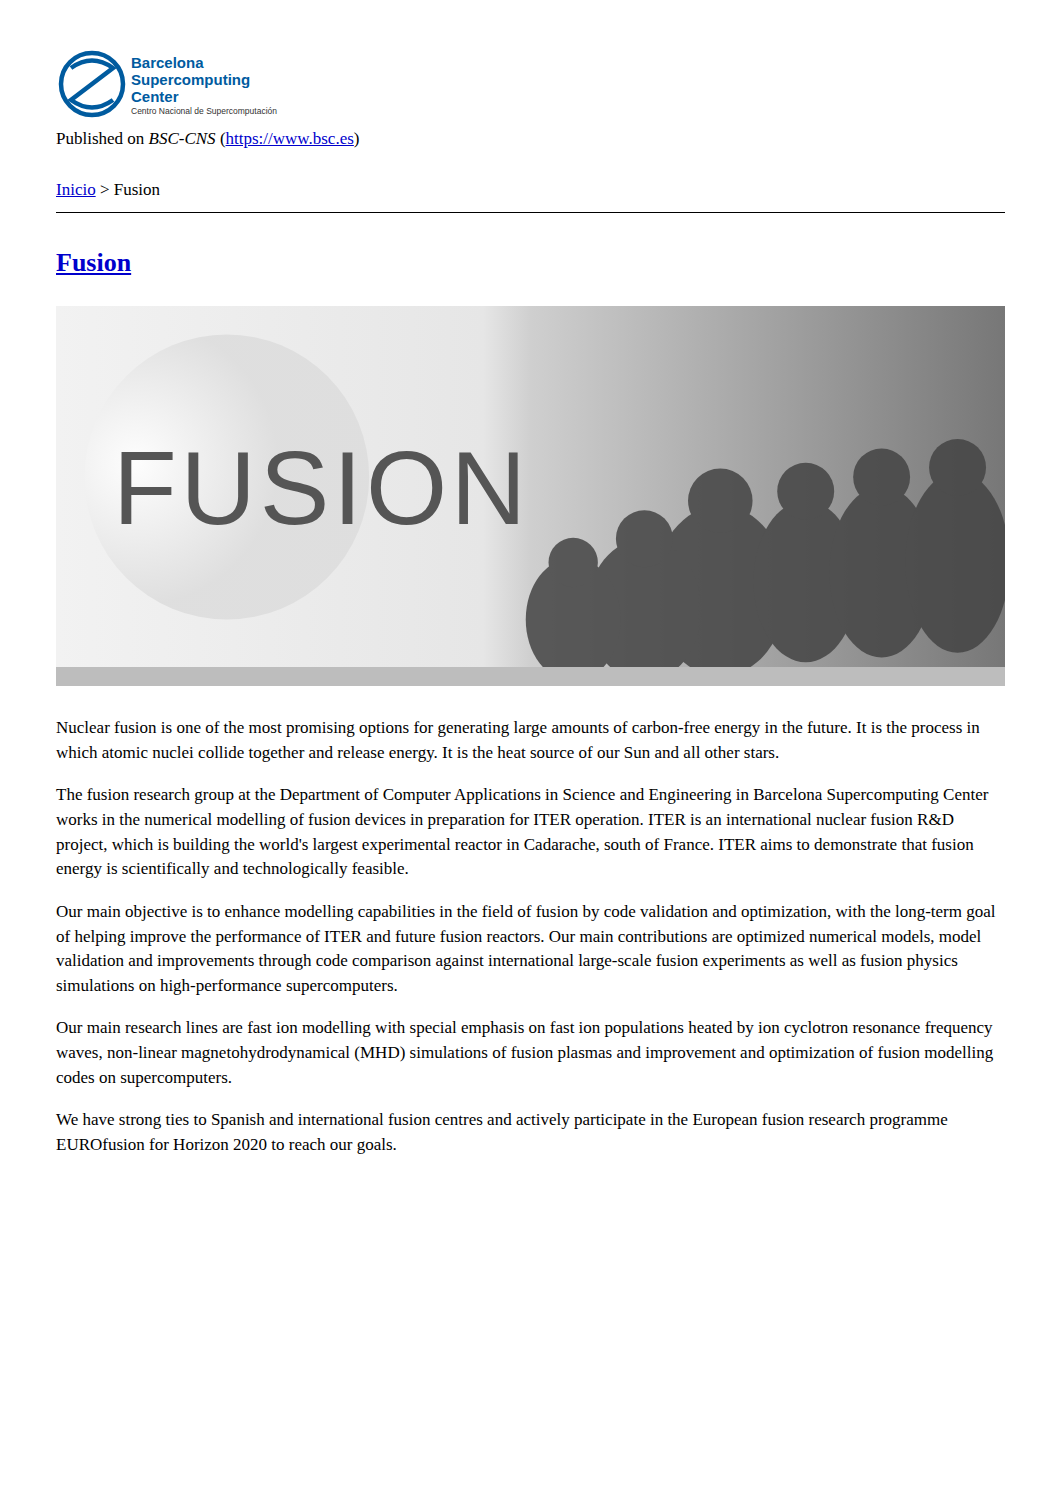Published on BSC-CNS (https://www.bsc.es)
Inicio > Fusion
Fusion
Nuclear fusion is one of the most promising options for generating large amounts of carbon-free energy in the future. It is the process in which atomic nuclei collide together and release energy. It is the heat source of our Sun and all other stars.
The fusion research group at the Department of Computer Applications in Science and Engineering in Barcelona Supercomputing Center works in the numerical modelling of fusion devices in preparation for ITER operation. ITER is an international nuclear fusion R&D project, which is building the world's largest experimental reactor in Cadarache, south of France. ITER aims to demonstrate that fusion energy is scientifically and technologically feasible.
Our main objective is to enhance modelling capabilities in the field of fusion by code validation and optimization, with the long-term goal of helping improve the performance of ITER and future fusion reactors. Our main contributions are optimized numerical models, model validation and improvements through code comparison against international large-scale fusion experiments as well as fusion physics simulations on high-performance supercomputers.
Our main research lines are fast ion modelling with special emphasis on fast ion populations heated by ion cyclotron resonance frequency waves, non-linear magnetohydrodynamical (MHD) simulations of fusion plasmas and improvement and optimization of fusion modelling codes on supercomputers.
We have strong ties to Spanish and international fusion centres and actively participate in the European fusion research programme EUROfusion for Horizon 2020 to reach our goals.